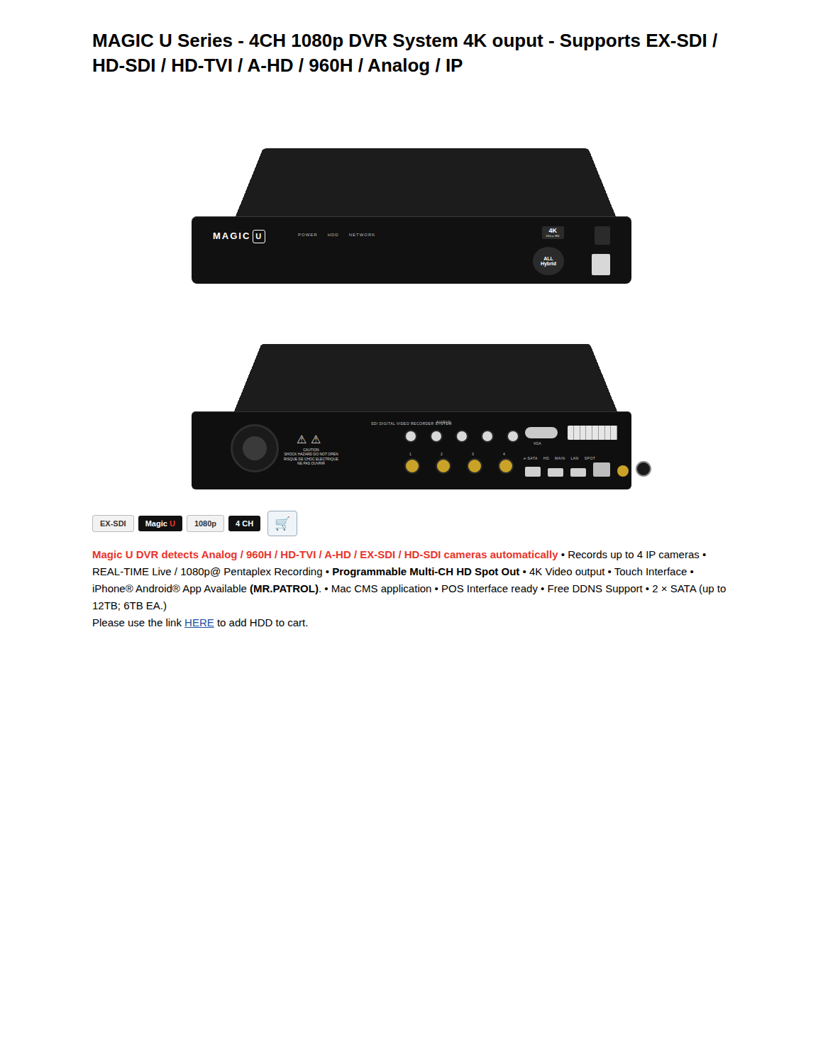MAGIC U Series - 4CH 1080p DVR System 4K ouput - Supports EX-SDI / HD-SDI / HD-TVI / A-HD / 960H / Analog / IP
MAGICU
POWER HDD NETWORK
4KUltra HD
ALL
Hybrid
⚠⚠
CAUTION
SHOCK HAZARD DO NOT OPEN
RISQUE DE CHOC ELECTRIQUE
NE PAS OUVRIR
SDI DIGITAL VIDEO RECORDER SYSTEM
AUDIO
VGA
1
2
3
4
e-SATA HD MAIN LAN SPOT
EX-SDI Magic U 1080p 4 CH 🛒
Magic U DVR detects Analog / 960H / HD-TVI / A-HD / EX-SDI / HD-SDI cameras automatically • Records up to 4 IP cameras • REAL-TIME Live / 1080p@ Pentaplex Recording • Programmable Multi-CH HD Spot Out • 4K Video output • Touch Interface • iPhone® Android® App Available (MR.PATROL). • Mac CMS application • POS Interface ready • Free DDNS Support • 2 × SATA (up to 12TB; 6TB EA.)
Please use the link HERE to add HDD to cart.